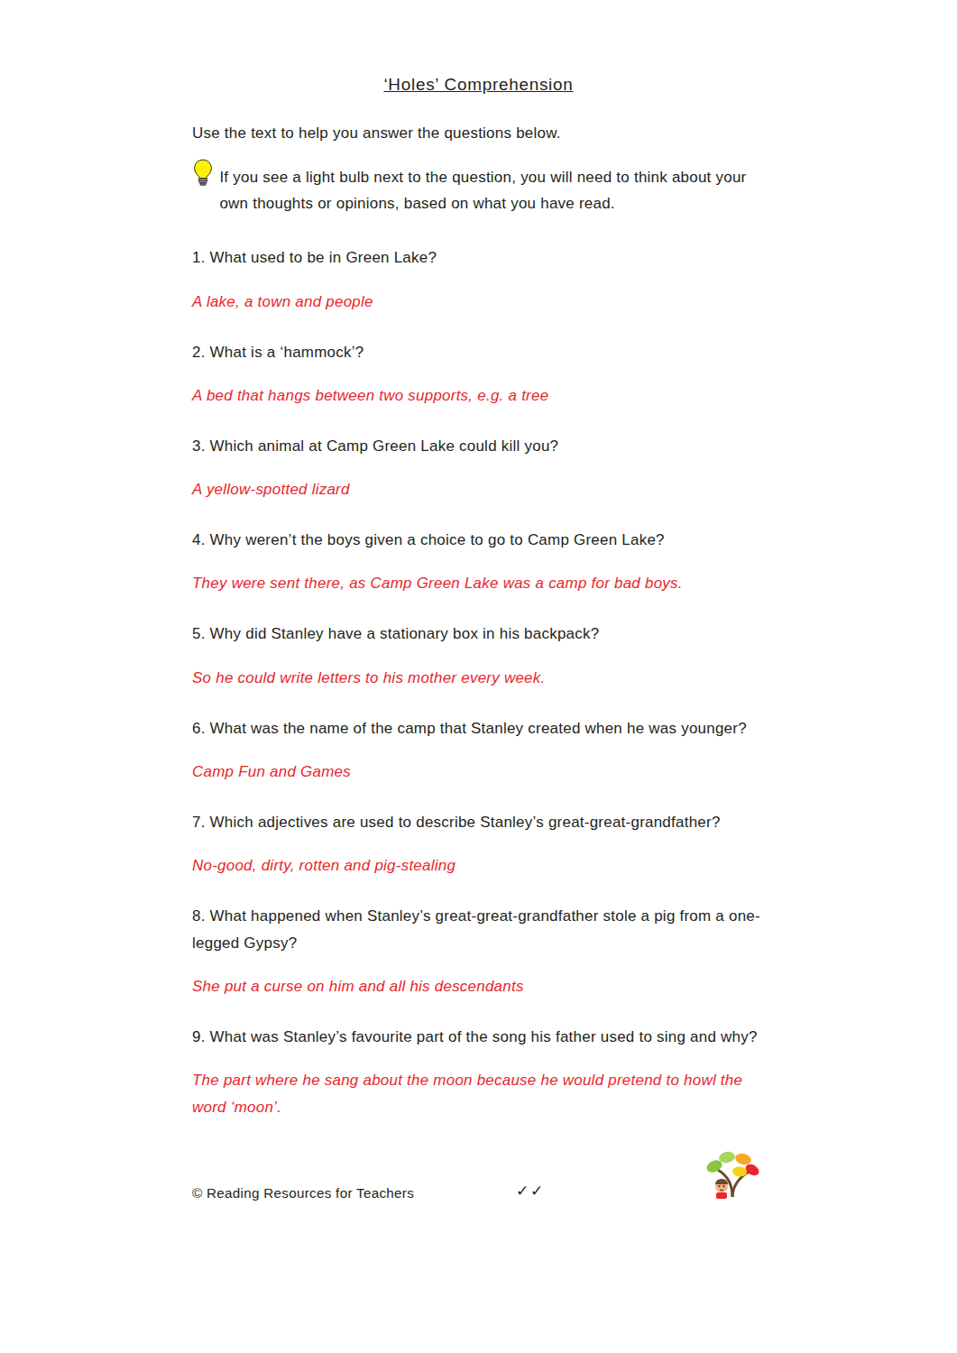‘Holes’ Comprehension
Use the text to help you answer the questions below.
If you see a light bulb next to the question, you will need to think about your own thoughts or opinions, based on what you have read.
1. What used to be in Green Lake?
A lake, a town and people
2. What is a ‘hammock’?
A bed that hangs between two supports, e.g. a tree
3. Which animal at Camp Green Lake could kill you?
A yellow-spotted lizard
4. Why weren’t the boys given a choice to go to Camp Green Lake?
They were sent there, as Camp Green Lake was a camp for bad boys.
5. Why did Stanley have a stationary box in his backpack?
So he could write letters to his mother every week.
6. What was the name of the camp that Stanley created when he was younger?
Camp Fun and Games
7. Which adjectives are used to describe Stanley’s great-great-grandfather?
No-good, dirty, rotten and pig-stealing
8. What happened when Stanley’s great-great-grandfather stole a pig from a one-legged Gypsy?
She put a curse on him and all his descendants
9. What was Stanley’s favourite part of the song his father used to sing and why?
The part where he sang about the moon because he would pretend to howl the word ‘moon’.
© Reading Resources for Teachers
✓✓